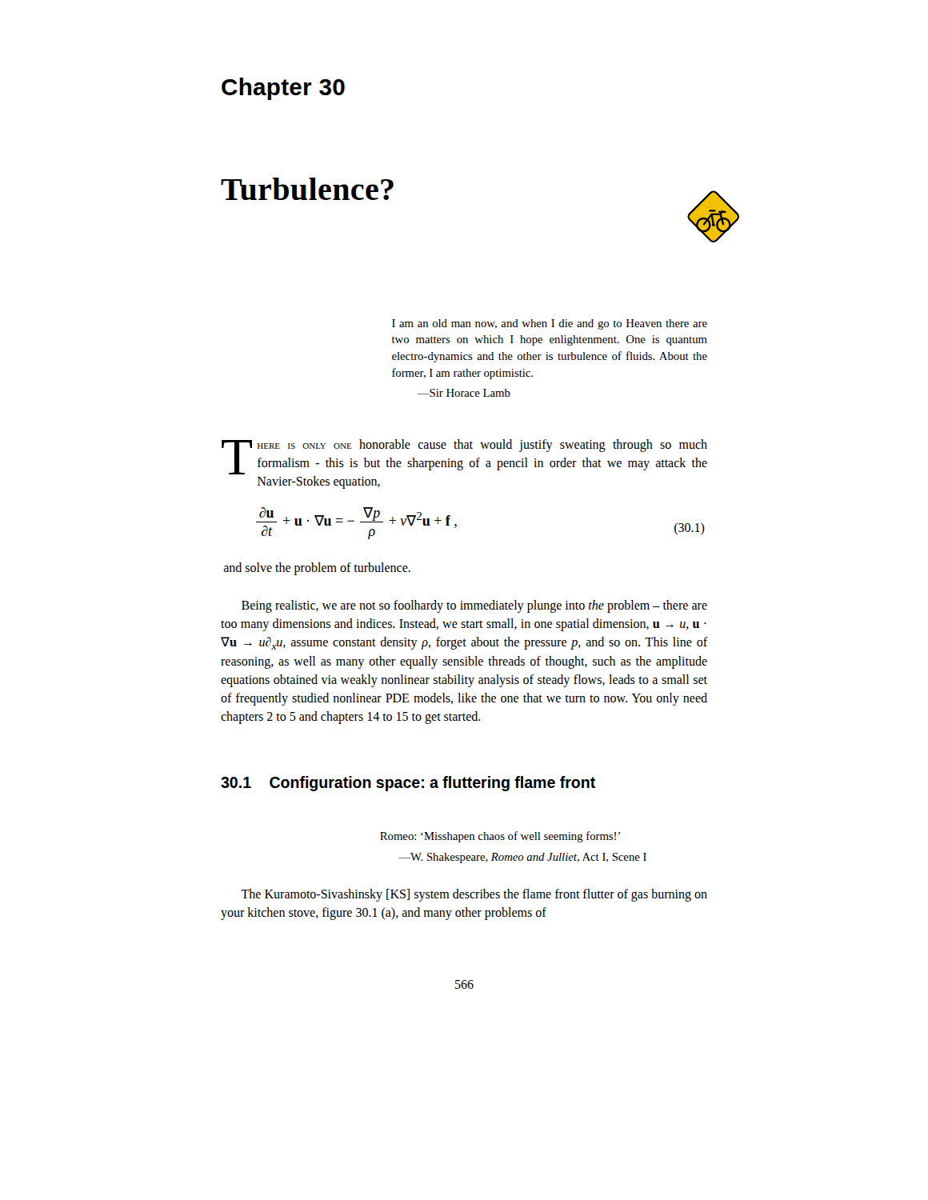Chapter 30
Turbulence?
I am an old man now, and when I die and go to Heaven there are two matters on which I hope enlightenment. One is quantum electro-dynamics and the other is turbulence of fluids. About the former, I am rather optimistic. —Sir Horace Lamb
There is only one honorable cause that would justify sweating through so much formalism - this is but the sharpening of a pencil in order that we may attack the Navier-Stokes equation,
∂u∂t + u · ∇u = − ∇p ρ + ν∇2u + f , (30.1)
and solve the problem of turbulence.
Being realistic, we are not so foolhardy to immediately plunge into the problem – there are too many dimensions and indices. Instead, we start small, in one spatial dimension, u → u, u · ∇u → u∂xu, assume constant density ρ, forget about the pressure p, and so on. This line of reasoning, as well as many other equally sensible threads of thought, such as the amplitude equations obtained via weakly nonlinear stability analysis of steady flows, leads to a small set of frequently studied nonlinear PDE models, like the one that we turn to now. You only need chapters 2 to 5 and chapters 14 to 15 to get started.
30.1 Configuration space: a fluttering flame front
Romeo: ‘Misshapen chaos of well seeming forms!’ —W. Shakespeare, Romeo and Julliet, Act I, Scene I
The Kuramoto-Sivashinsky [KS] system describes the flame front flutter of gas burning on your kitchen stove, figure 30.1 (a), and many other problems of
566